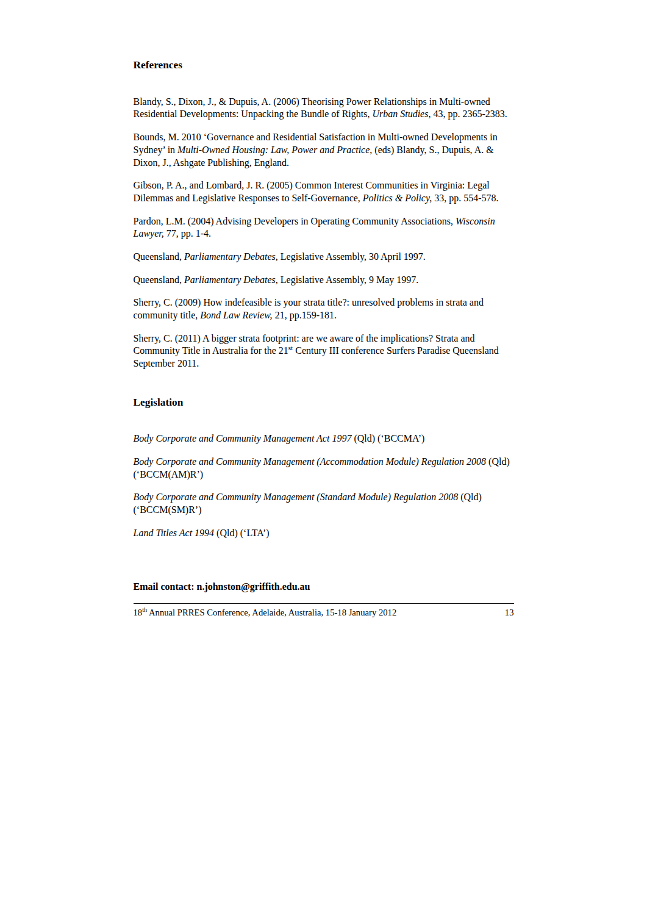References
Blandy, S., Dixon, J., & Dupuis, A. (2006) Theorising Power Relationships in Multi-owned Residential Developments: Unpacking the Bundle of Rights, Urban Studies, 43, pp. 2365-2383.
Bounds, M. 2010 ‘Governance and Residential Satisfaction in Multi-owned Developments in Sydney’ in Multi-Owned Housing: Law, Power and Practice, (eds) Blandy, S., Dupuis, A. & Dixon, J., Ashgate Publishing, England.
Gibson, P. A., and Lombard, J. R. (2005) Common Interest Communities in Virginia: Legal Dilemmas and Legislative Responses to Self-Governance, Politics & Policy, 33, pp. 554-578.
Pardon, L.M. (2004) Advising Developers in Operating Community Associations, Wisconsin Lawyer, 77, pp. 1-4.
Queensland, Parliamentary Debates, Legislative Assembly, 30 April 1997.
Queensland, Parliamentary Debates, Legislative Assembly, 9 May 1997.
Sherry, C. (2009) How indefeasible is your strata title?: unresolved problems in strata and community title, Bond Law Review, 21, pp.159-181.
Sherry, C. (2011) A bigger strata footprint: are we aware of the implications? Strata and Community Title in Australia for the 21st Century III conference Surfers Paradise Queensland September 2011.
Legislation
Body Corporate and Community Management Act 1997 (Qld) (‘BCCMA’)
Body Corporate and Community Management (Accommodation Module) Regulation 2008 (Qld) (‘BCCM(AM)R’)
Body Corporate and Community Management (Standard Module) Regulation 2008 (Qld) (‘BCCM(SM)R’)
Land Titles Act 1994 (Qld) (‘LTA’)
Email contact: n.johnston@griffith.edu.au
18th Annual PRRES Conference, Adelaide, Australia, 15-18 January 2012 13